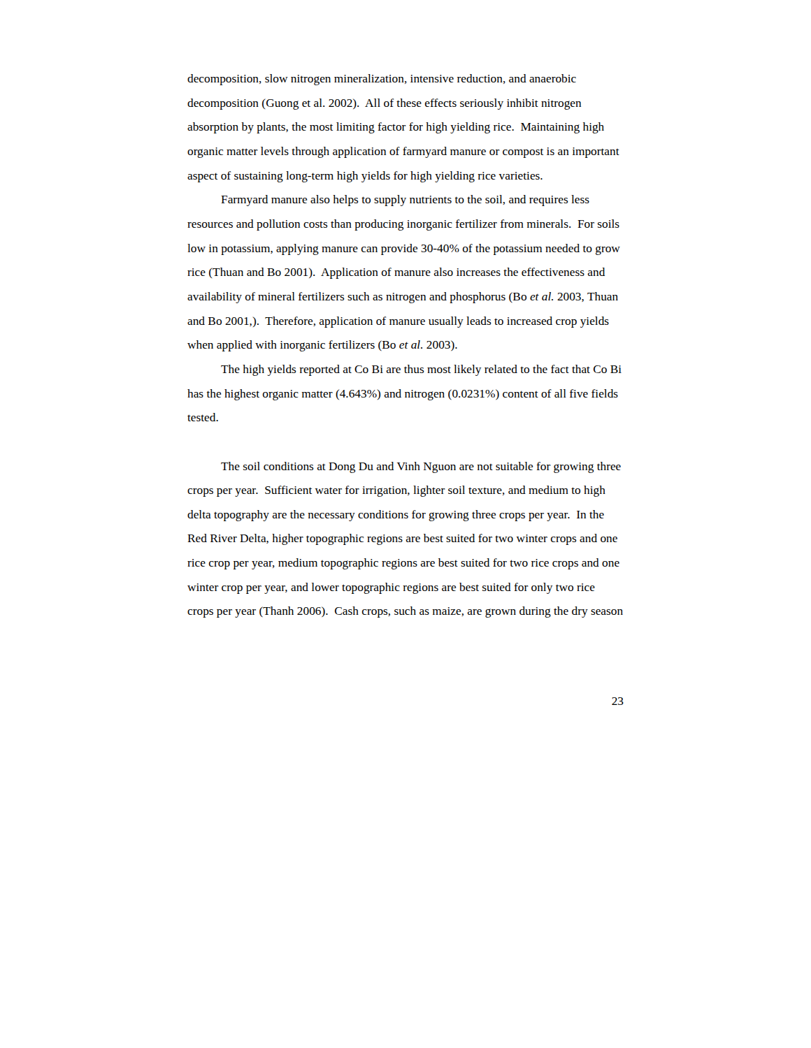decomposition, slow nitrogen mineralization, intensive reduction, and anaerobic decomposition (Guong et al. 2002). All of these effects seriously inhibit nitrogen absorption by plants, the most limiting factor for high yielding rice. Maintaining high organic matter levels through application of farmyard manure or compost is an important aspect of sustaining long-term high yields for high yielding rice varieties.
Farmyard manure also helps to supply nutrients to the soil, and requires less resources and pollution costs than producing inorganic fertilizer from minerals. For soils low in potassium, applying manure can provide 30-40% of the potassium needed to grow rice (Thuan and Bo 2001). Application of manure also increases the effectiveness and availability of mineral fertilizers such as nitrogen and phosphorus (Bo et al. 2003, Thuan and Bo 2001,). Therefore, application of manure usually leads to increased crop yields when applied with inorganic fertilizers (Bo et al. 2003).
The high yields reported at Co Bi are thus most likely related to the fact that Co Bi has the highest organic matter (4.643%) and nitrogen (0.0231%) content of all five fields tested.
The soil conditions at Dong Du and Vinh Nguon are not suitable for growing three crops per year. Sufficient water for irrigation, lighter soil texture, and medium to high delta topography are the necessary conditions for growing three crops per year. In the Red River Delta, higher topographic regions are best suited for two winter crops and one rice crop per year, medium topographic regions are best suited for two rice crops and one winter crop per year, and lower topographic regions are best suited for only two rice crops per year (Thanh 2006). Cash crops, such as maize, are grown during the dry season
23